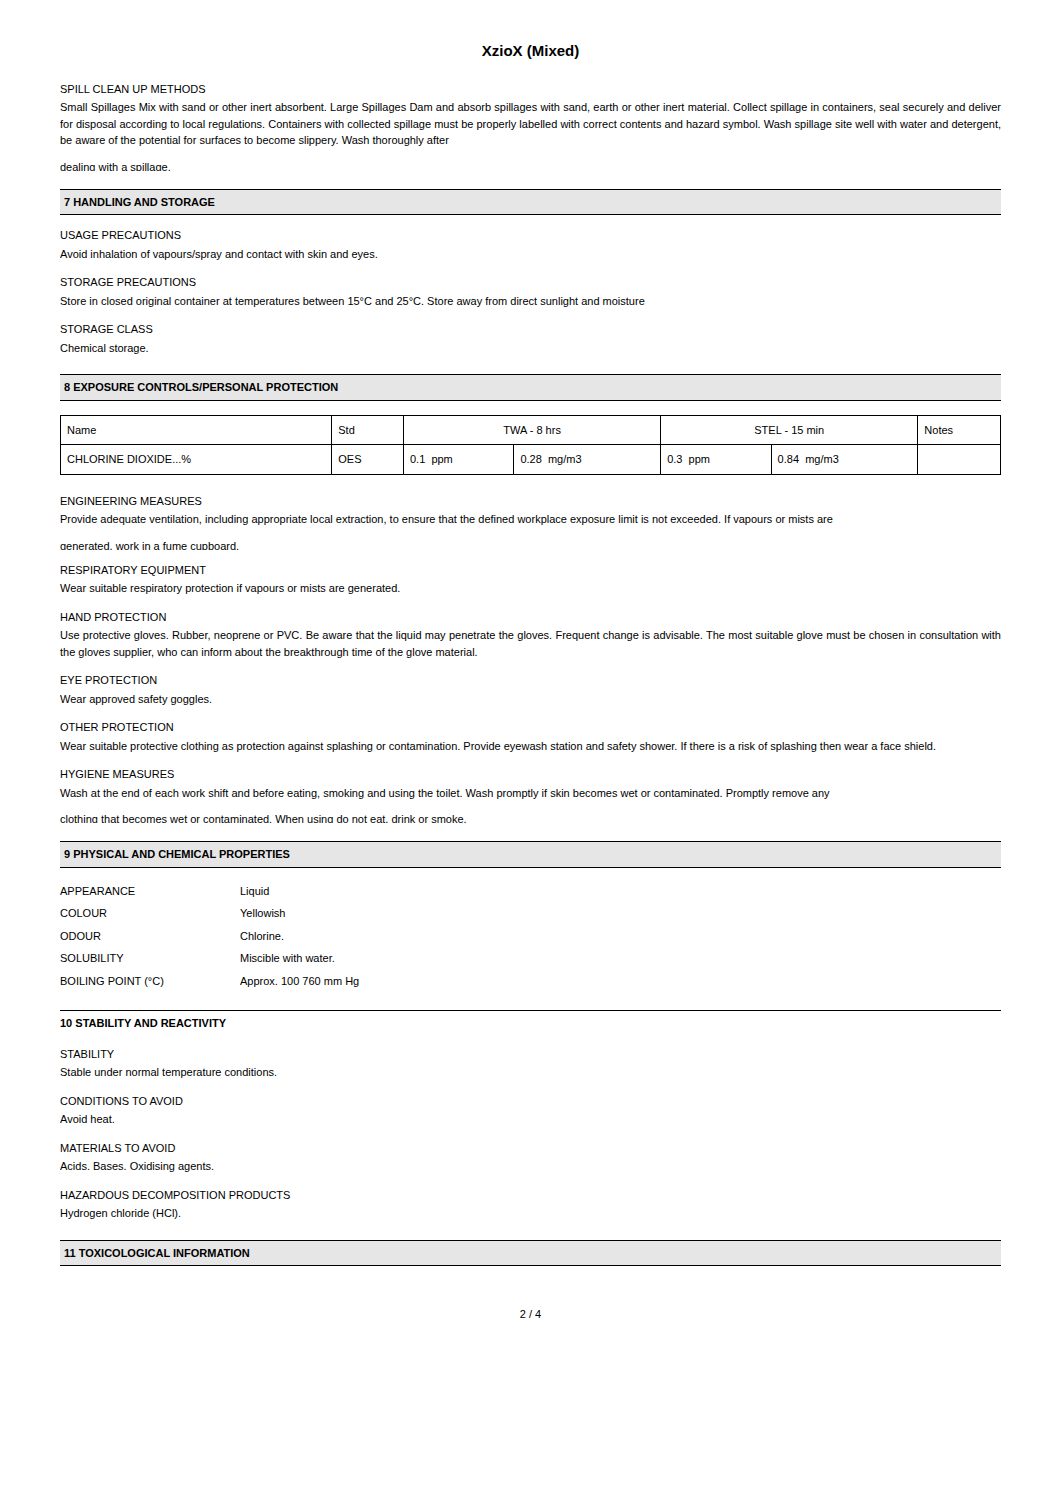XzioX (Mixed)
SPILL CLEAN UP METHODS
Small Spillages Mix with sand or other inert absorbent. Large Spillages Dam and absorb spillages with sand, earth or other inert material. Collect spillage in containers, seal securely and deliver for disposal according to local regulations. Containers with collected spillage must be properly labelled with correct contents and hazard symbol. Wash spillage site well with water and detergent, be aware of the potential for surfaces to become slippery. Wash thoroughly after
dealing with a spillage.
7 HANDLING AND STORAGE
USAGE PRECAUTIONS
Avoid inhalation of vapours/spray and contact with skin and eyes.
STORAGE PRECAUTIONS
Store in closed original container at temperatures between 15°C and 25°C. Store away from direct sunlight and moisture
STORAGE CLASS
Chemical storage.
8 EXPOSURE CONTROLS/PERSONAL PROTECTION
| Name | Std | TWA - 8 hrs | STEL - 15 min | Notes |
| --- | --- | --- | --- | --- |
| CHLORINE DIOXIDE...% | OES | 0.1 ppm | 0.28 mg/m3 | 0.3 ppm | 0.84 mg/m3 | |
ENGINEERING MEASURES
Provide adequate ventilation, including appropriate local extraction, to ensure that the defined workplace exposure limit is not exceeded. If vapours or mists are
generated, work in a fume cupboard.
RESPIRATORY EQUIPMENT
Wear suitable respiratory protection if vapours or mists are generated.
HAND PROTECTION
Use protective gloves. Rubber, neoprene or PVC. Be aware that the liquid may penetrate the gloves. Frequent change is advisable. The most suitable glove must be chosen in consultation with the gloves supplier, who can inform about the breakthrough time of the glove material.
EYE PROTECTION
Wear approved safety goggles.
OTHER PROTECTION
Wear suitable protective clothing as protection against splashing or contamination. Provide eyewash station and safety shower. If there is a risk of splashing then wear a face shield.
HYGIENE MEASURES
Wash at the end of each work shift and before eating, smoking and using the toilet. Wash promptly if skin becomes wet or contaminated. Promptly remove any
clothing that becomes wet or contaminated. When using do not eat, drink or smoke.
9 PHYSICAL AND CHEMICAL PROPERTIES
| APPEARANCE | Liquid |
| COLOUR | Yellowish |
| ODOUR | Chlorine. |
| SOLUBILITY | Miscible with water. |
| BOILING POINT (°C) | Approx. 100 760 mm Hg |
10 STABILITY AND REACTIVITY
STABILITY
Stable under normal temperature conditions.
CONDITIONS TO AVOID
Avoid heat.
MATERIALS TO AVOID
Acids. Bases. Oxidising agents.
HAZARDOUS DECOMPOSITION PRODUCTS
Hydrogen chloride (HCl).
11 TOXICOLOGICAL INFORMATION
2 / 4